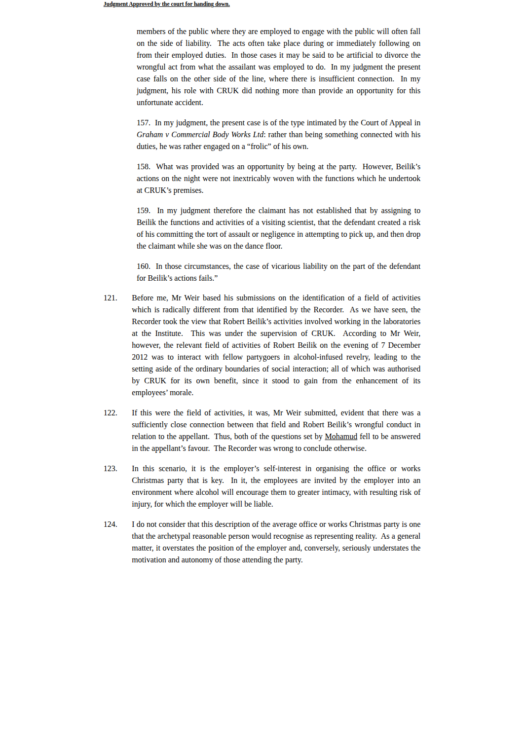Judgment Approved by the court for handing down.
members of the public where they are employed to engage with the public will often fall on the side of liability. The acts often take place during or immediately following on from their employed duties. In those cases it may be said to be artificial to divorce the wrongful act from what the assailant was employed to do. In my judgment the present case falls on the other side of the line, where there is insufficient connection. In my judgment, his role with CRUK did nothing more than provide an opportunity for this unfortunate accident.
157. In my judgment, the present case is of the type intimated by the Court of Appeal in Graham v Commercial Body Works Ltd: rather than being something connected with his duties, he was rather engaged on a “frolic” of his own.
158. What was provided was an opportunity by being at the party. However, Beilik’s actions on the night were not inextricably woven with the functions which he undertook at CRUK’s premises.
159. In my judgment therefore the claimant has not established that by assigning to Beilik the functions and activities of a visiting scientist, that the defendant created a risk of his committing the tort of assault or negligence in attempting to pick up, and then drop the claimant while she was on the dance floor.
160. In those circumstances, the case of vicarious liability on the part of the defendant for Beilik’s actions fails.”
121. Before me, Mr Weir based his submissions on the identification of a field of activities which is radically different from that identified by the Recorder. As we have seen, the Recorder took the view that Robert Beilik’s activities involved working in the laboratories at the Institute. This was under the supervision of CRUK. According to Mr Weir, however, the relevant field of activities of Robert Beilik on the evening of 7 December 2012 was to interact with fellow partygoers in alcohol-infused revelry, leading to the setting aside of the ordinary boundaries of social interaction; all of which was authorised by CRUK for its own benefit, since it stood to gain from the enhancement of its employees’ morale.
122. If this were the field of activities, it was, Mr Weir submitted, evident that there was a sufficiently close connection between that field and Robert Beilik’s wrongful conduct in relation to the appellant. Thus, both of the questions set by Mohamud fell to be answered in the appellant’s favour. The Recorder was wrong to conclude otherwise.
123. In this scenario, it is the employer’s self-interest in organising the office or works Christmas party that is key. In it, the employees are invited by the employer into an environment where alcohol will encourage them to greater intimacy, with resulting risk of injury, for which the employer will be liable.
124. I do not consider that this description of the average office or works Christmas party is one that the archetypal reasonable person would recognise as representing reality. As a general matter, it overstates the position of the employer and, conversely, seriously understates the motivation and autonomy of those attending the party.